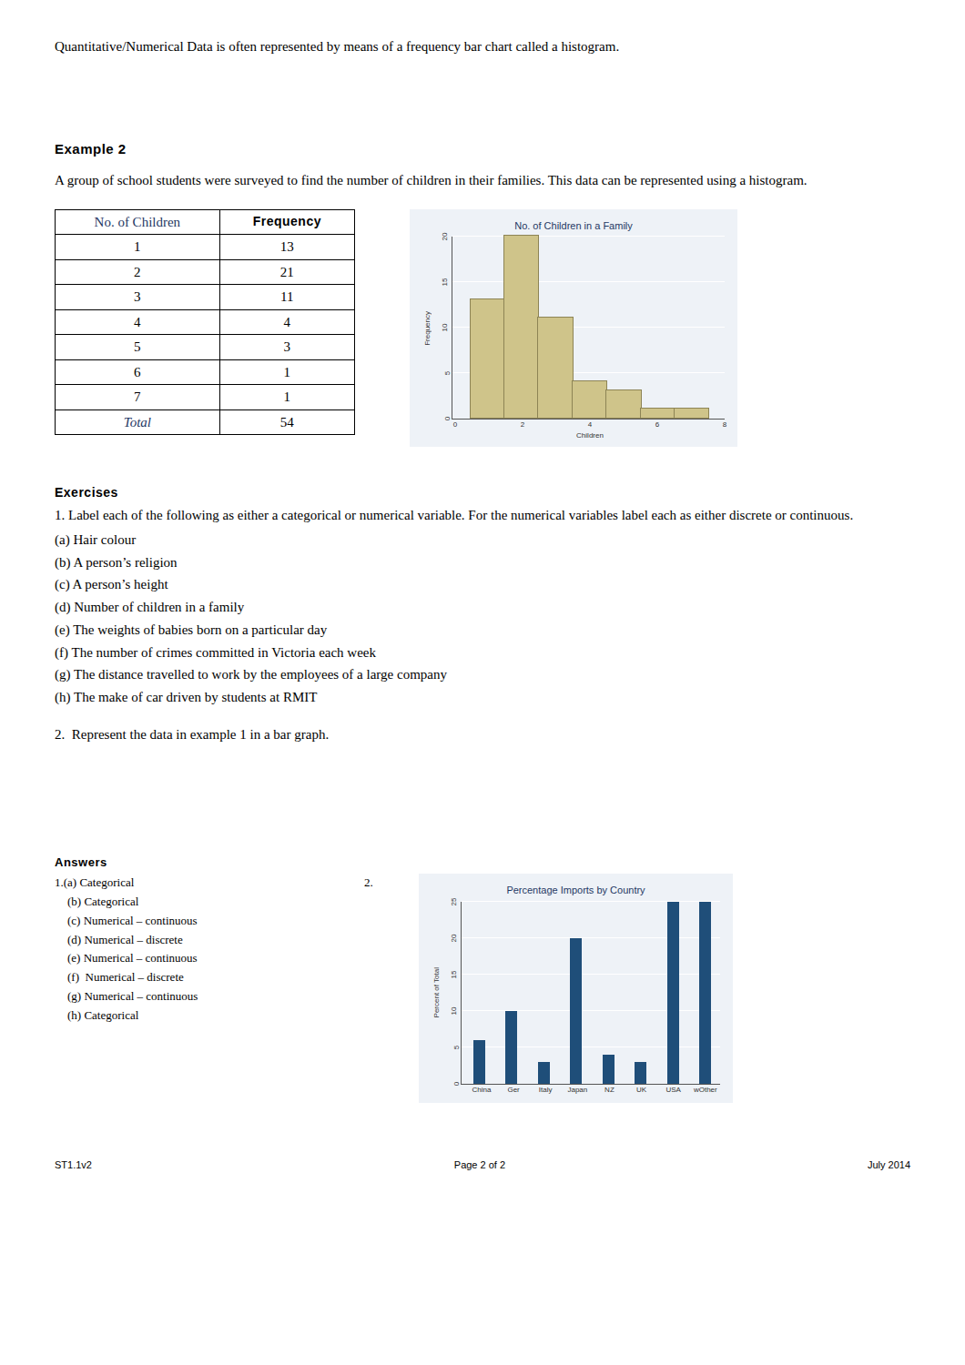Quantitative/Numerical Data is often represented by means of a frequency bar chart called a histogram.
Example 2
A group of school students were surveyed to find the number of children in their families. This data can be represented using a histogram.
| No. of Children | Frequency |
| --- | --- |
| 1 | 13 |
| 2 | 21 |
| 3 | 11 |
| 4 | 4 |
| 5 | 3 |
| 6 | 1 |
| 7 | 1 |
| Total | 54 |
No. of Children in a Family
Frequency
0 5 10 15 20
0 2 4 6 8
Children
Exercises
1. Label each of the following as either a categorical or numerical variable. For the numerical variables label each as either discrete or continuous.
(a) Hair colour
(b) A person’s religion
(c) A person’s height
(d) Number of children in a family
(e) The weights of babies born on a particular day
(f) The number of crimes committed in Victoria each week
(g) The distance travelled to work by the employees of a large company
(h) The make of car driven by students at RMIT
2. Represent the data in example 1 in a bar graph.
Answers
1.(a) Categorical
(b) Categorical
(c) Numerical – continuous
(d) Numerical – discrete
(e) Numerical – continuous
(f) Numerical – discrete
(g) Numerical – continuous
(h) Categorical
2.
Percentage Imports by Country
Percent of Total
0 5 10 15 20 25
China Ger Italy Japan NZ UK USA wOther
ST1.1v2
Page 2 of 2
July 2014